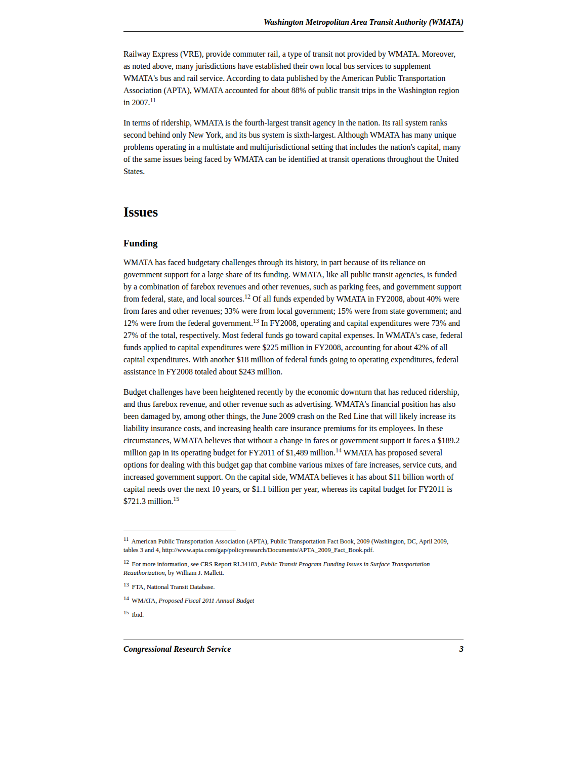Washington Metropolitan Area Transit Authority (WMATA)
Railway Express (VRE), provide commuter rail, a type of transit not provided by WMATA. Moreover, as noted above, many jurisdictions have established their own local bus services to supplement WMATA's bus and rail service. According to data published by the American Public Transportation Association (APTA), WMATA accounted for about 88% of public transit trips in the Washington region in 2007.11
In terms of ridership, WMATA is the fourth-largest transit agency in the nation. Its rail system ranks second behind only New York, and its bus system is sixth-largest. Although WMATA has many unique problems operating in a multistate and multijurisdictional setting that includes the nation's capital, many of the same issues being faced by WMATA can be identified at transit operations throughout the United States.
Issues
Funding
WMATA has faced budgetary challenges through its history, in part because of its reliance on government support for a large share of its funding. WMATA, like all public transit agencies, is funded by a combination of farebox revenues and other revenues, such as parking fees, and government support from federal, state, and local sources.12 Of all funds expended by WMATA in FY2008, about 40% were from fares and other revenues; 33% were from local government; 15% were from state government; and 12% were from the federal government.13 In FY2008, operating and capital expenditures were 73% and 27% of the total, respectively. Most federal funds go toward capital expenses. In WMATA's case, federal funds applied to capital expenditures were $225 million in FY2008, accounting for about 42% of all capital expenditures. With another $18 million of federal funds going to operating expenditures, federal assistance in FY2008 totaled about $243 million.
Budget challenges have been heightened recently by the economic downturn that has reduced ridership, and thus farebox revenue, and other revenue such as advertising. WMATA's financial position has also been damaged by, among other things, the June 2009 crash on the Red Line that will likely increase its liability insurance costs, and increasing health care insurance premiums for its employees. In these circumstances, WMATA believes that without a change in fares or government support it faces a $189.2 million gap in its operating budget for FY2011 of $1,489 million.14 WMATA has proposed several options for dealing with this budget gap that combine various mixes of fare increases, service cuts, and increased government support. On the capital side, WMATA believes it has about $11 billion worth of capital needs over the next 10 years, or $1.1 billion per year, whereas its capital budget for FY2011 is $721.3 million.15
11 American Public Transportation Association (APTA), Public Transportation Fact Book, 2009 (Washington, DC, April 2009, tables 3 and 4, http://www.apta.com/gap/policyresearch/Documents/APTA_2009_Fact_Book.pdf.
12 For more information, see CRS Report RL34183, Public Transit Program Funding Issues in Surface Transportation Reauthorization, by William J. Mallett.
13 FTA, National Transit Database.
14 WMATA, Proposed Fiscal 2011 Annual Budget
15 Ibid.
Congressional Research Service 3